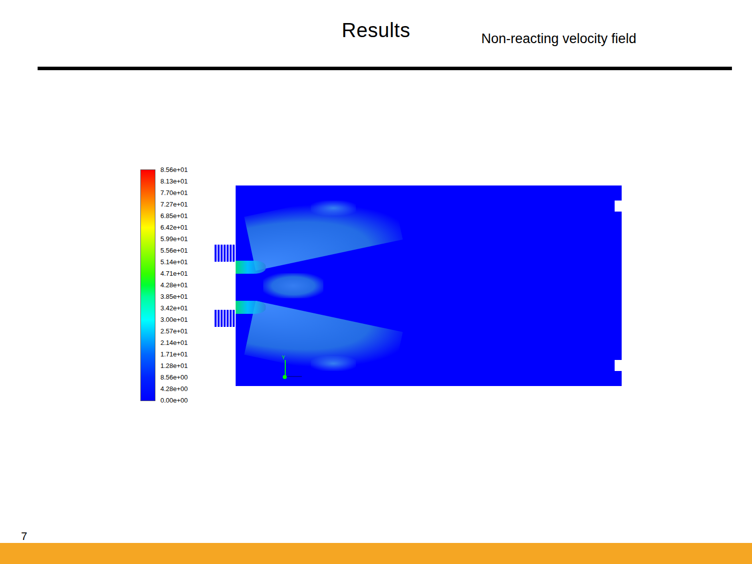Results
Non-reacting velocity field
8.56e+01 8.13e+01 7.70e+01 7.27e+01 6.85e+01 6.42e+01 5.99e+01 5.56e+01 5.14e+01 4.71e+01 4.28e+01 3.85e+01 3.42e+01 3.00e+01 2.57e+01 2.14e+01 1.71e+01 1.28e+01 8.56e+00 4.28e+00 0.00e+00
Y
7